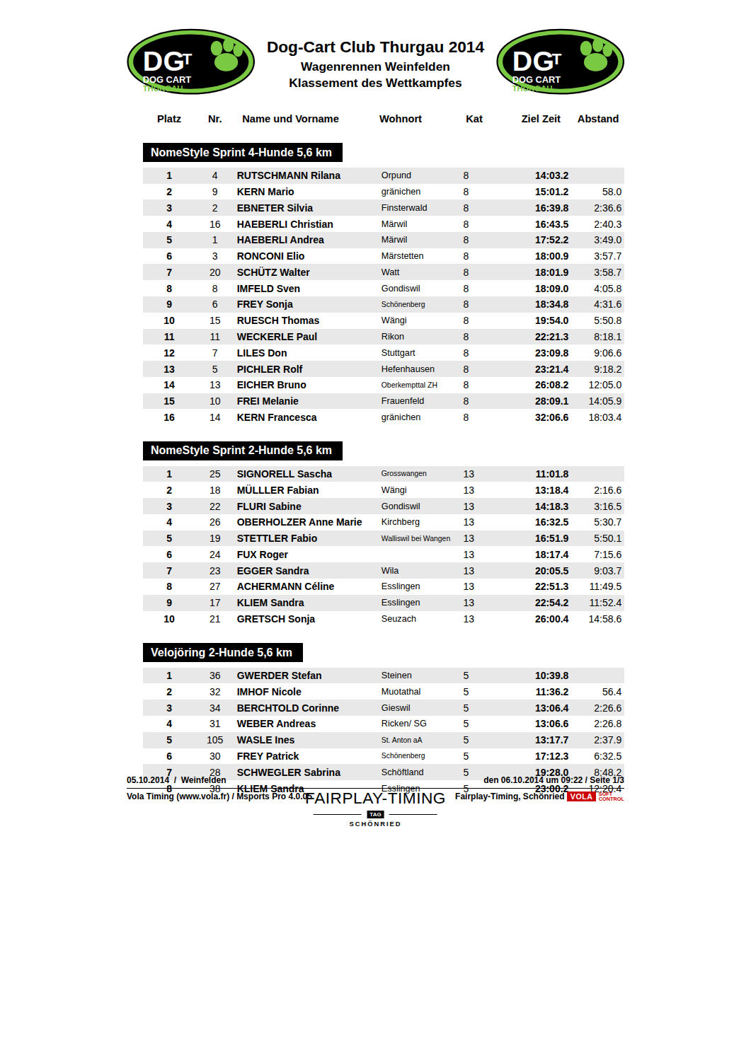D G T DOG CART THURGAU www.dog-cart-thurgau.ch
Dog-Cart Club Thurgau 2014
Wagenrennen Weinfelden
Klassement des Wettkampfes
D G T DOG CART THURGAU www.dog-cart-thurgau.ch
| Platz | Nr. | Name und Vorname | Wohnort | Kat | Ziel Zeit | Abstand |
NomeStyle Sprint 4-Hunde 5,6 km
| 1 | 4 | RUTSCHMANN Rilana | Orpund | 8 | 14:03.2 | |
| 2 | 9 | KERN Mario | gränichen | 8 | 15:01.2 | 58.0 |
| 3 | 2 | EBNETER Silvia | Finsterwald | 8 | 16:39.8 | 2:36.6 |
| 4 | 16 | HAEBERLI Christian | Märwil | 8 | 16:43.5 | 2:40.3 |
| 5 | 1 | HAEBERLI Andrea | Märwil | 8 | 17:52.2 | 3:49.0 |
| 6 | 3 | RONCONI Elio | Märstetten | 8 | 18:00.9 | 3:57.7 |
| 7 | 20 | SCHÜTZ Walter | Watt | 8 | 18:01.9 | 3:58.7 |
| 8 | 8 | IMFELD Sven | Gondiswil | 8 | 18:09.0 | 4:05.8 |
| 9 | 6 | FREY Sonja | Schönenberg | 8 | 18:34.8 | 4:31.6 |
| 10 | 15 | RUESCH Thomas | Wängi | 8 | 19:54.0 | 5:50.8 |
| 11 | 11 | WECKERLE Paul | Rikon | 8 | 22:21.3 | 8:18.1 |
| 12 | 7 | LILES Don | Stuttgart | 8 | 23:09.8 | 9:06.6 |
| 13 | 5 | PICHLER Rolf | Hefenhausen | 8 | 23:21.4 | 9:18.2 |
| 14 | 13 | EICHER Bruno | Oberkempttal ZH | 8 | 26:08.2 | 12:05.0 |
| 15 | 10 | FREI Melanie | Frauenfeld | 8 | 28:09.1 | 14:05.9 |
| 16 | 14 | KERN Francesca | gränichen | 8 | 32:06.6 | 18:03.4 |
NomeStyle Sprint 2-Hunde 5,6 km
| 1 | 25 | SIGNORELL Sascha | Grosswangen | 13 | 11:01.8 | |
| 2 | 18 | MÜLLLER Fabian | Wängi | 13 | 13:18.4 | 2:16.6 |
| 3 | 22 | FLURI Sabine | Gondiswil | 13 | 14:18.3 | 3:16.5 |
| 4 | 26 | OBERHOLZER Anne Marie | Kirchberg | 13 | 16:32.5 | 5:30.7 |
| 5 | 19 | STETTLER Fabio | Walliswil bei Wangen | 13 | 16:51.9 | 5:50.1 |
| 6 | 24 | FUX Roger | | 13 | 18:17.4 | 7:15.6 |
| 7 | 23 | EGGER Sandra | Wila | 13 | 20:05.5 | 9:03.7 |
| 8 | 27 | ACHERMANN Céline | Esslingen | 13 | 22:51.3 | 11:49.5 |
| 9 | 17 | KLIEM Sandra | Esslingen | 13 | 22:54.2 | 11:52.4 |
| 10 | 21 | GRETSCH Sonja | Seuzach | 13 | 26:00.4 | 14:58.6 |
Velojöring 2-Hunde 5,6 km
| 1 | 36 | GWERDER Stefan | Steinen | 5 | 10:39.8 | |
| 2 | 32 | IMHOF Nicole | Muotathal | 5 | 11:36.2 | 56.4 |
| 3 | 34 | BERCHTOLD Corinne | Gieswil | 5 | 13:06.4 | 2:26.6 |
| 4 | 31 | WEBER Andreas | Ricken/ SG | 5 | 13:06.6 | 2:26.8 |
| 5 | 105 | WASLE Ines | St. Anton aA | 5 | 13:17.7 | 2:37.9 |
| 6 | 30 | FREY Patrick | Schönenberg | 5 | 17:12.3 | 6:32.5 |
| 7 | 28 | SCHWEGLER Sabrina | Schöftland | 5 | 19:28.0 | 8:48.2 |
| 8 | 38 | KLIEM Sandra | Esslingen | 5 | 23:00.2 | 12:20.4 |
05.10.2014 / Weinfelden den 06.10.2014 um 09:22 / Seite 1/3
Vola Timing (www.vola.fr) / Msports Pro 4.0.05 FAIRPLAY-TIMING TAG SCHÖNRIED Fairplay-Timing, Schönried VOLA SOFT
CONTROL